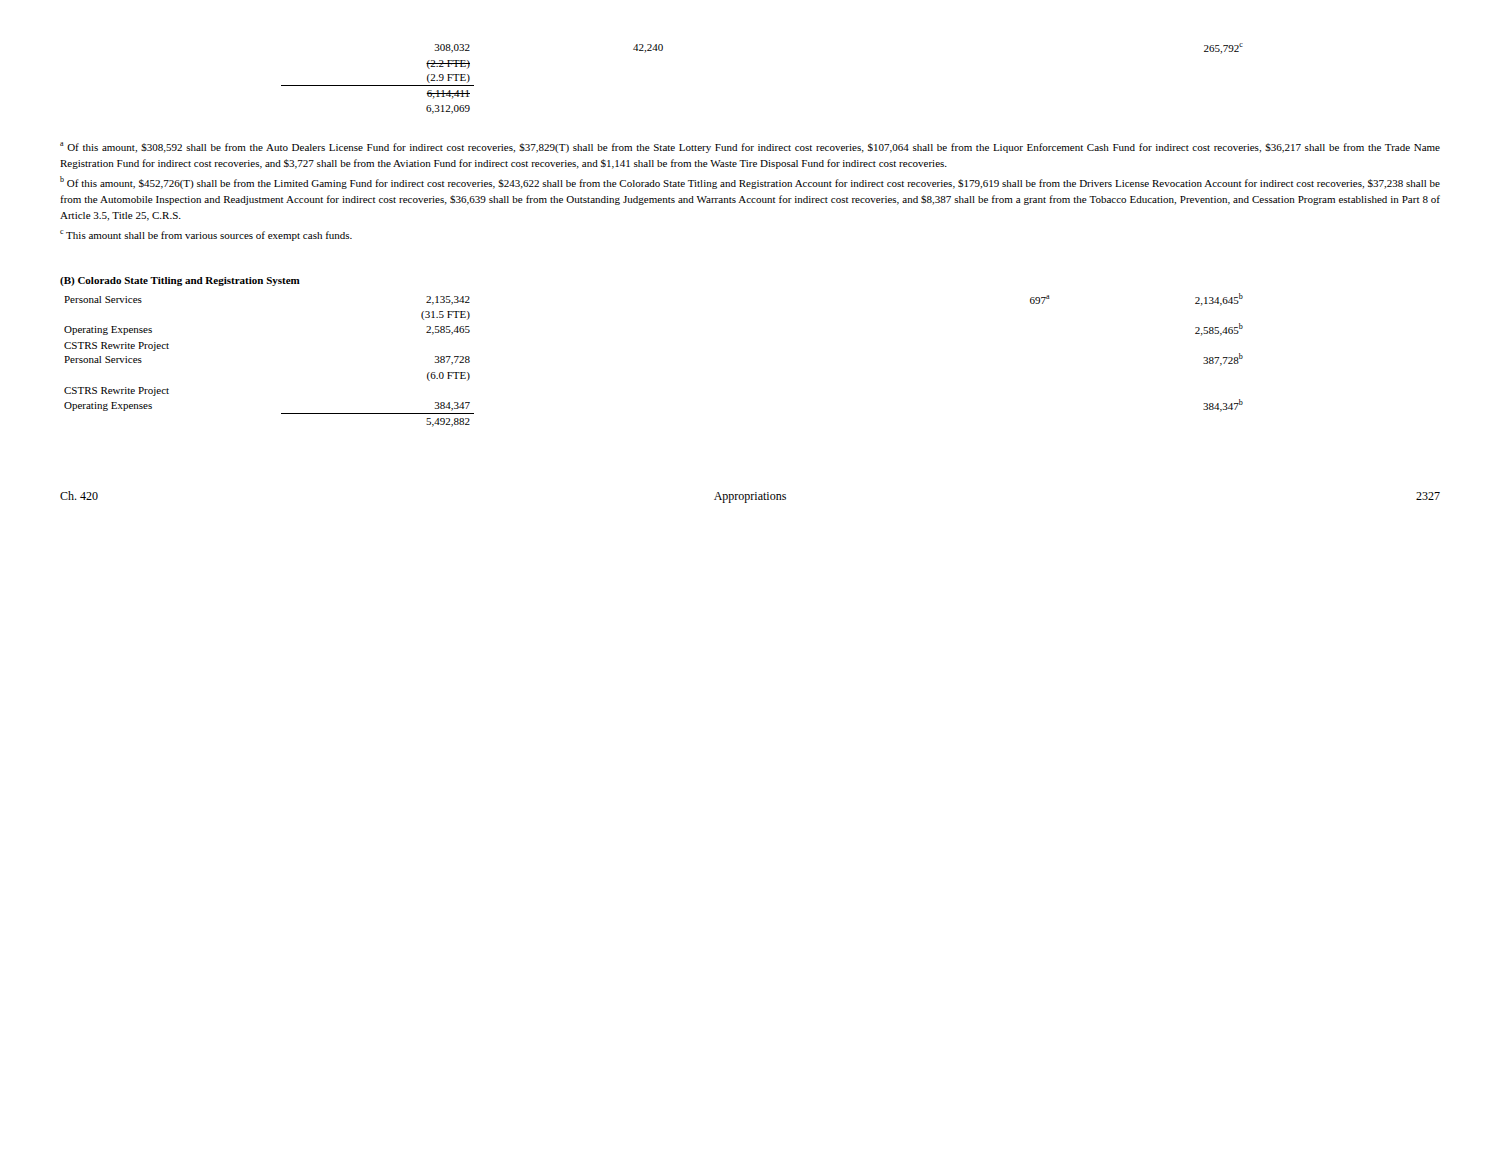| | 308,032 | 42,240 | | | 265,792 c | |
| | (2.2 FTE) | | | | | |
| | (2.9 FTE) | | | | | |
| | 6,114,411 | | | | | |
| | 6,312,069 | | | | | |
a Of this amount, $308,592 shall be from the Auto Dealers License Fund for indirect cost recoveries, $37,829(T) shall be from the State Lottery Fund for indirect cost recoveries, $107,064 shall be from the Liquor Enforcement Cash Fund for indirect cost recoveries, $36,217 shall be from the Trade Name Registration Fund for indirect cost recoveries, and $3,727 shall be from the Aviation Fund for indirect cost recoveries, and $1,141 shall be from the Waste Tire Disposal Fund for indirect cost recoveries.
b Of this amount, $452,726(T) shall be from the Limited Gaming Fund for indirect cost recoveries, $243,622 shall be from the Colorado State Titling and Registration Account for indirect cost recoveries, $179,619 shall be from the Drivers License Revocation Account for indirect cost recoveries, $37,238 shall be from the Automobile Inspection and Readjustment Account for indirect cost recoveries, $36,639 shall be from the Outstanding Judgements and Warrants Account for indirect cost recoveries, and $8,387 shall be from a grant from the Tobacco Education, Prevention, and Cessation Program established in Part 8 of Article 3.5, Title 25, C.R.S.
c This amount shall be from various sources of exempt cash funds.
(B) Colorado State Titling and Registration System
| Personal Services | 2,135,342 | | | 697 a | 2,134,645 b | |
| | (31.5 FTE) | | | | | |
| Operating Expenses | 2,585,465 | | | | 2,585,465 b | |
| CSTRS Rewrite Project | | | | | | |
| Personal Services | 387,728 | | | | 387,728 b | |
| | (6.0 FTE) | | | | | |
| CSTRS Rewrite Project | | | | | | |
| Operating Expenses | 384,347 | | | | 384,347 b | |
| | 5,492,882 | | | | | |
Ch. 420
Appropriations
2327